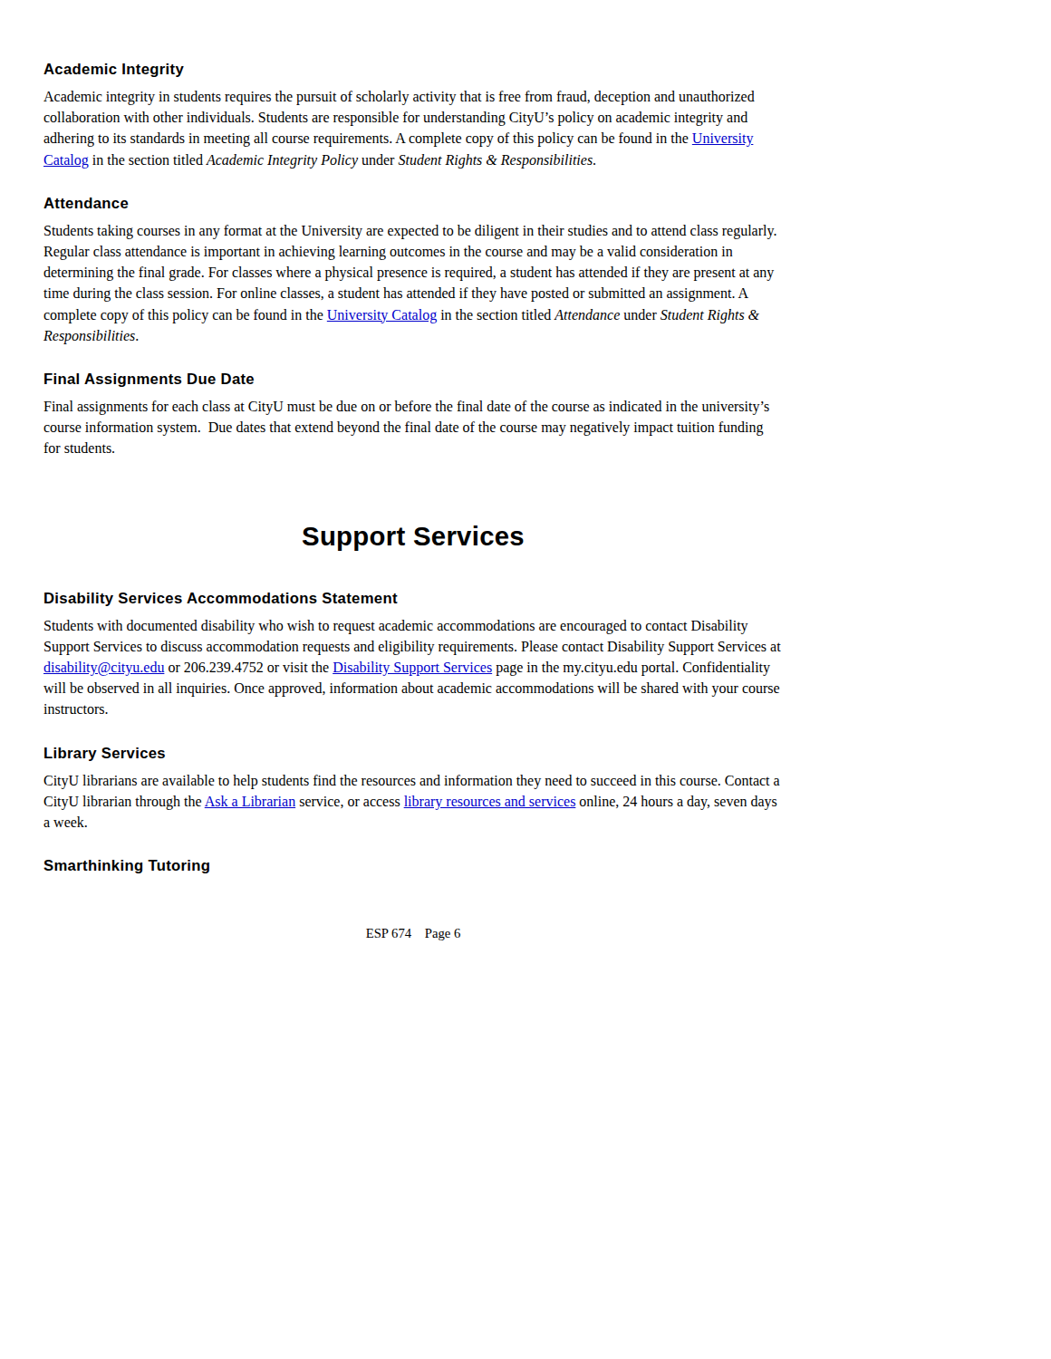Academic Integrity
Academic integrity in students requires the pursuit of scholarly activity that is free from fraud, deception and unauthorized collaboration with other individuals. Students are responsible for understanding CityU’s policy on academic integrity and adhering to its standards in meeting all course requirements. A complete copy of this policy can be found in the University Catalog in the section titled Academic Integrity Policy under Student Rights & Responsibilities.
Attendance
Students taking courses in any format at the University are expected to be diligent in their studies and to attend class regularly. Regular class attendance is important in achieving learning outcomes in the course and may be a valid consideration in determining the final grade. For classes where a physical presence is required, a student has attended if they are present at any time during the class session. For online classes, a student has attended if they have posted or submitted an assignment. A complete copy of this policy can be found in the University Catalog in the section titled Attendance under Student Rights & Responsibilities.
Final Assignments Due Date
Final assignments for each class at CityU must be due on or before the final date of the course as indicated in the university’s course information system. Due dates that extend beyond the final date of the course may negatively impact tuition funding for students.
Support Services
Disability Services Accommodations Statement
Students with documented disability who wish to request academic accommodations are encouraged to contact Disability Support Services to discuss accommodation requests and eligibility requirements. Please contact Disability Support Services at disability@cityu.edu or 206.239.4752 or visit the Disability Support Services page in the my.cityu.edu portal. Confidentiality will be observed in all inquiries. Once approved, information about academic accommodations will be shared with your course instructors.
Library Services
CityU librarians are available to help students find the resources and information they need to succeed in this course. Contact a CityU librarian through the Ask a Librarian service, or access library resources and services online, 24 hours a day, seven days a week.
Smarthinking Tutoring
ESP 674 Page 6